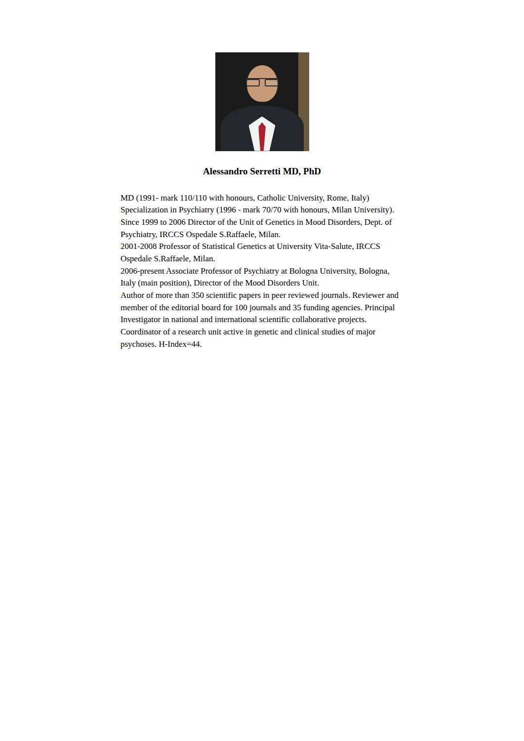Alessandro Serretti MD, PhD
MD (1991- mark 110/110 with honours, Catholic University, Rome, Italy)
Specialization in Psychiatry (1996 - mark 70/70 with honours, Milan University).
Since 1999 to 2006 Director of the Unit of Genetics in Mood Disorders, Dept. of Psychiatry, IRCCS Ospedale S.Raffaele, Milan.
2001-2008 Professor of Statistical Genetics at University Vita-Salute, IRCCS Ospedale S.Raffaele, Milan.
2006-present Associate Professor of Psychiatry at Bologna University, Bologna, Italy (main position), Director of the Mood Disorders Unit.
Author of more than 350 scientific papers in peer reviewed journals. Reviewer and member of the editorial board for 100 journals and 35 funding agencies. Principal Investigator in national and international scientific collaborative projects. Coordinator of a research unit active in genetic and clinical studies of major psychoses. H-Index=44.